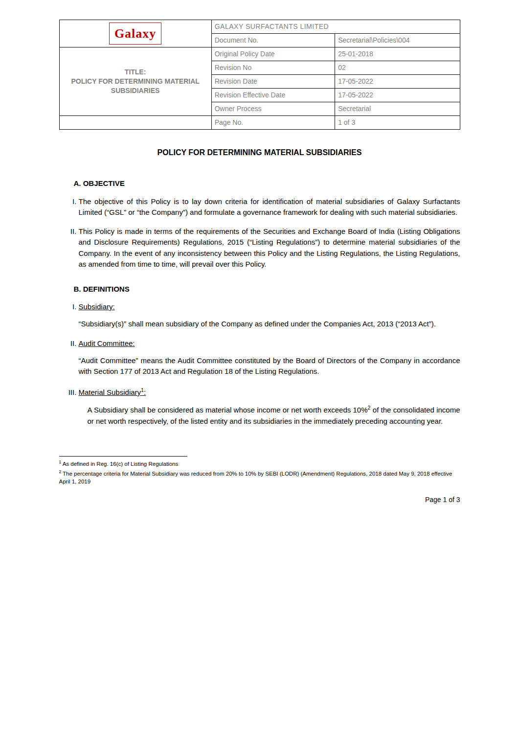| Galaxy | GALAXY SURFACTANTS LIMITED |
| Document No. | Secretarial\Policies\004 |
| TITLE: POLICY FOR DETERMINING MATERIAL SUBSIDIARIES | Original Policy Date | 25-01-2018 |
| Revision No | 02 |
| Revision Date | 17-05-2022 |
| Revision Effective Date | 17-05-2022 |
| Owner Process | Secretarial |
| | Page No. | 1 of 3 |
POLICY FOR DETERMINING MATERIAL SUBSIDIARIES
A. OBJECTIVE
The objective of this Policy is to lay down criteria for identification of material subsidiaries of Galaxy Surfactants Limited (“GSL” or “the Company”) and formulate a governance framework for dealing with such material subsidiaries.
This Policy is made in terms of the requirements of the Securities and Exchange Board of India (Listing Obligations and Disclosure Requirements) Regulations, 2015 (“Listing Regulations”) to determine material subsidiaries of the Company. In the event of any inconsistency between this Policy and the Listing Regulations, the Listing Regulations, as amended from time to time, will prevail over this Policy.
B. DEFINITIONS
Subsidiary:
“Subsidiary(s)” shall mean subsidiary of the Company as defined under the Companies Act, 2013 (“2013 Act”).
Audit Committee:
“Audit Committee” means the Audit Committee constituted by the Board of Directors of the Company in accordance with Section 177 of 2013 Act and Regulation 18 of the Listing Regulations.
Material Subsidiary1:
A Subsidiary shall be considered as material whose income or net worth exceeds 10%2 of the consolidated income or net worth respectively, of the listed entity and its subsidiaries in the immediately preceding accounting year.
1 As defined in Reg. 16(c) of Listing Regulations
2 The percentage criteria for Material Subsidiary was reduced from 20% to 10% by SEBI (LODR) (Amendment) Regulations, 2018 dated May 9, 2018 effective April 1, 2019
Page 1 of 3